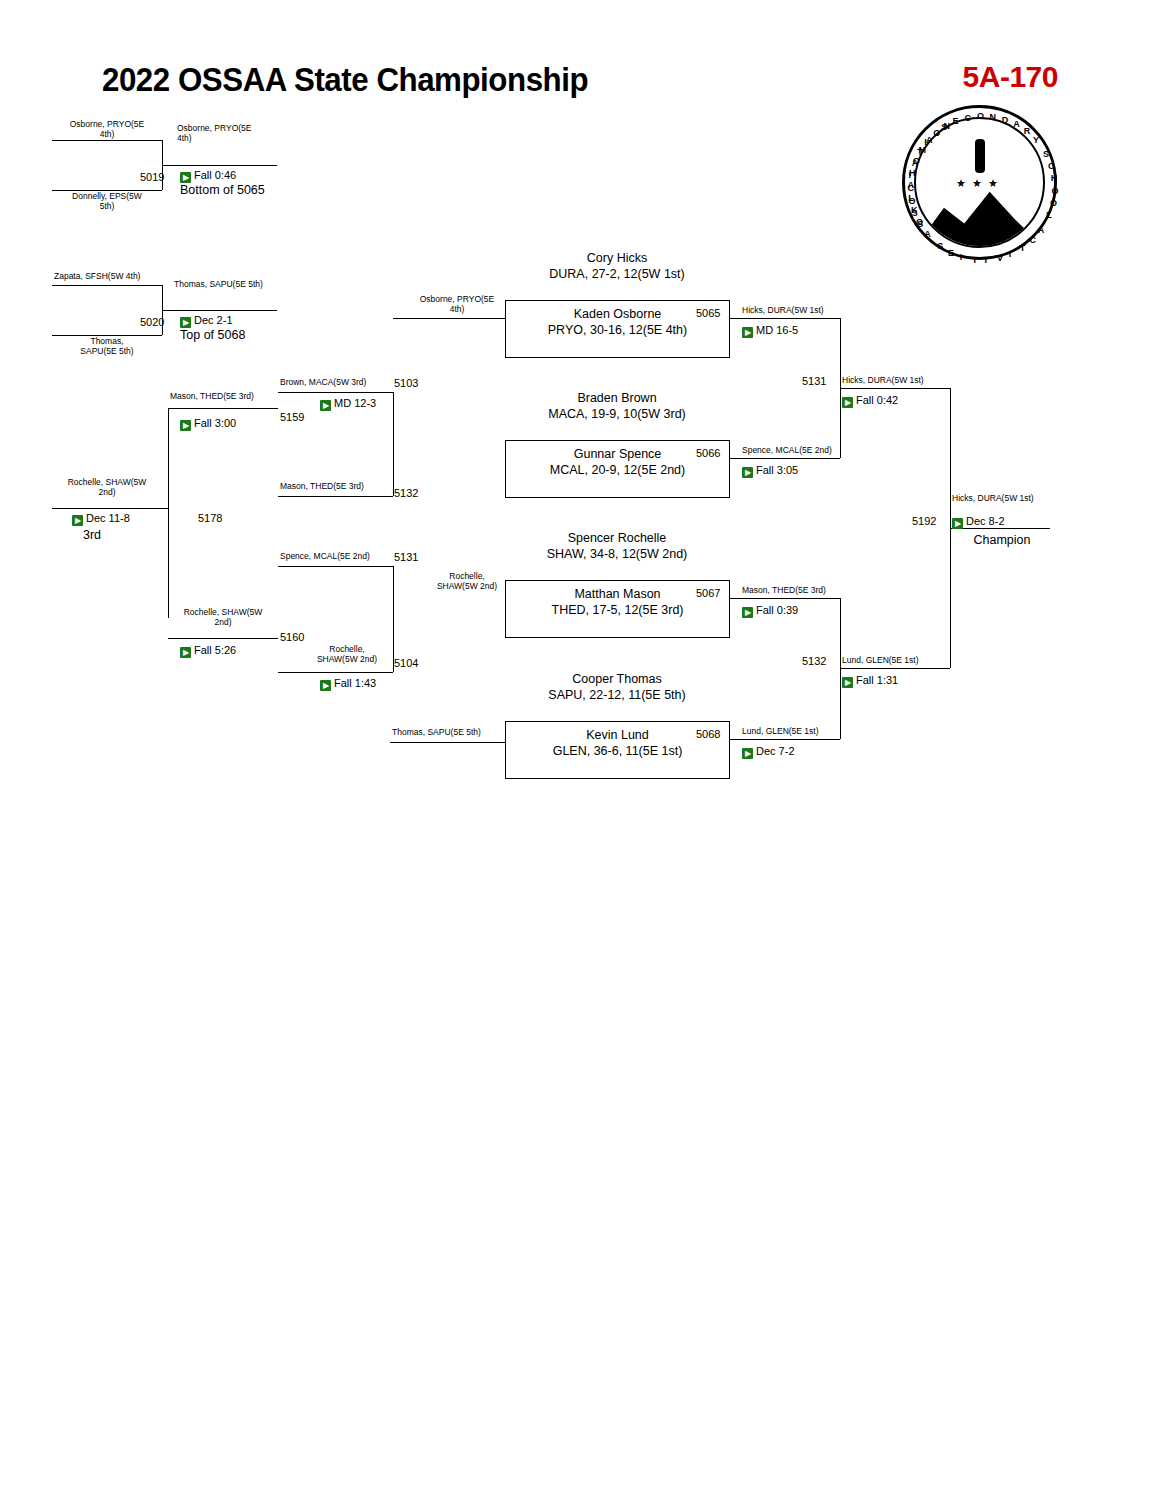2022 OSSAA State Championship
5A-170
★★★
O K L A H O M A S E C O N D A R Y S C H O O L A C T I V I T I E S A S S O C I A T I O N
Osborne, PRYO(5E
4th)
Donnelly, EPS(5W
5th)
5019
Osborne, PRYO(5E
4th)
Fall 0:46
Bottom of 5065
Zapata, SFSH(5W 4th)
Thomas,
SAPU(5E 5th)
5020
Thomas, SAPU(5E 5th)
Dec 2-1
Top of 5068
Mason, THED(5E 3rd)
5159
Fall 3:00
Rochelle, SHAW(5W
2nd)
Dec 11-8
5178
3rd
Rochelle, SHAW(5W
2nd)
5160
Fall 5:26
Brown, MACA(5W 3rd)
5103
MD 12-3
Mason, THED(5E 3rd)
5132
Spence, MCAL(5E 2nd)
5131
Rochelle,
SHAW(5W 2nd)
Rochelle,
SHAW(5W 2nd)
5104
Fall 1:43
Thomas, SAPU(5E 5th)
Osborne, PRYO(5E
4th)
Cory Hicks
DURA, 27-2, 12(5W 1st)
Kaden Osborne
PRYO, 30-16, 12(5E 4th)
Braden Brown
MACA, 19-9, 10(5W 3rd)
Gunnar Spence
MCAL, 20-9, 12(5E 2nd)
Spencer Rochelle
SHAW, 34-8, 12(5W 2nd)
Matthan Mason
THED, 17-5, 12(5E 3rd)
Cooper Thomas
SAPU, 22-12, 11(5E 5th)
Kevin Lund
GLEN, 36-6, 11(5E 1st)
5065
Hicks, DURA(5W 1st)
MD 16-5
5066
Spence, MCAL(5E 2nd)
Fall 3:05
5067
Mason, THED(5E 3rd)
Fall 0:39
5068
Lund, GLEN(5E 1st)
Dec 7-2
5131
Hicks, DURA(5W 1st)
Fall 0:42
5132
Lund, GLEN(5E 1st)
Fall 1:31
5192
Hicks, DURA(5W 1st)
Dec 8-2
Champion